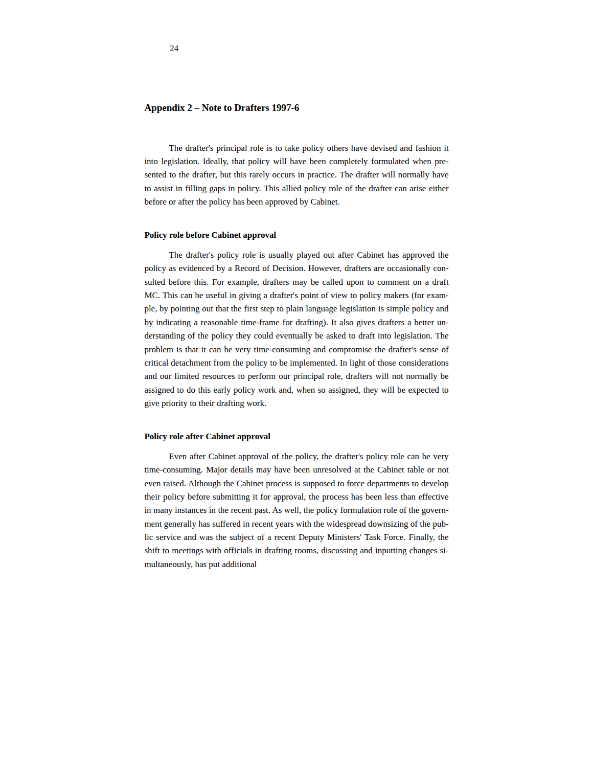24
Appendix 2 – Note to Drafters 1997-6
The drafter's principal role is to take policy others have devised and fashion it into legislation. Ideally, that policy will have been completely formulated when presented to the drafter, but this rarely occurs in practice. The drafter will normally have to assist in filling gaps in policy. This allied policy role of the drafter can arise either before or after the policy has been approved by Cabinet.
Policy role before Cabinet approval
The drafter's policy role is usually played out after Cabinet has approved the policy as evidenced by a Record of Decision. However, drafters are occasionally consulted before this. For example, drafters may be called upon to comment on a draft MC. This can be useful in giving a drafter's point of view to policy makers (for example, by pointing out that the first step to plain language legislation is simple policy and by indicating a reasonable time-frame for drafting). It also gives drafters a better understanding of the policy they could eventually be asked to draft into legislation. The problem is that it can be very time-consuming and compromise the drafter's sense of critical detachment from the policy to be implemented. In light of those considerations and our limited resources to perform our principal role, drafters will not normally be assigned to do this early policy work and, when so assigned, they will be expected to give priority to their drafting work.
Policy role after Cabinet approval
Even after Cabinet approval of the policy, the drafter's policy role can be very time-consuming. Major details may have been unresolved at the Cabinet table or not even raised. Although the Cabinet process is supposed to force departments to develop their policy before submitting it for approval, the process has been less than effective in many instances in the recent past. As well, the policy formulation role of the government generally has suffered in recent years with the widespread downsizing of the public service and was the subject of a recent Deputy Ministers' Task Force. Finally, the shift to meetings with officials in drafting rooms, discussing and inputting changes simultaneously, has put additional